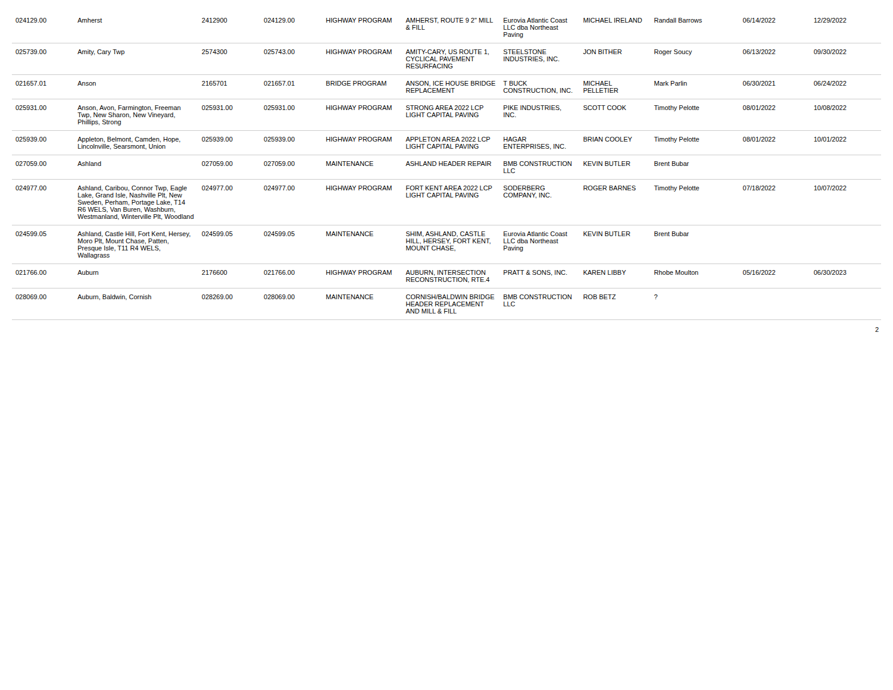| 024129.00 | Amherst | 2412900 | 024129.00 | HIGHWAY PROGRAM | AMHERST, ROUTE 9 2" MILL & FILL | Eurovia Atlantic Coast LLC dba Northeast Paving | MICHAEL IRELAND | Randall Barrows | 06/14/2022 | 12/29/2022 |
| 025739.00 | Amity, Cary Twp | 2574300 | 025743.00 | HIGHWAY PROGRAM | AMITY-CARY, US ROUTE 1, CYCLICAL PAVEMENT RESURFACING | STEELSTONE INDUSTRIES, INC. | JON BITHER | Roger Soucy | 06/13/2022 | 09/30/2022 |
| 021657.01 | Anson | 2165701 | 021657.01 | BRIDGE PROGRAM | ANSON, ICE HOUSE BRIDGE REPLACEMENT | T BUCK CONSTRUCTION, INC. | MICHAEL PELLETIER | Mark Parlin | 06/30/2021 | 06/24/2022 |
| 025931.00 | Anson, Avon, Farmington, Freeman Twp, New Sharon, New Vineyard, Phillips, Strong | 025931.00 | 025931.00 | HIGHWAY PROGRAM | STRONG AREA 2022 LCP LIGHT CAPITAL PAVING | PIKE INDUSTRIES, INC. | SCOTT COOK | Timothy Pelotte | 08/01/2022 | 10/08/2022 |
| 025939.00 | Appleton, Belmont, Camden, Hope, Lincolnville, Searsmont, Union | 025939.00 | 025939.00 | HIGHWAY PROGRAM | APPLETON AREA 2022 LCP LIGHT CAPITAL PAVING | HAGAR ENTERPRISES, INC. | BRIAN COOLEY | Timothy Pelotte | 08/01/2022 | 10/01/2022 |
| 027059.00 | Ashland | 027059.00 | 027059.00 | MAINTENANCE | ASHLAND HEADER REPAIR | BMB CONSTRUCTION LLC | KEVIN BUTLER | Brent Bubar | | |
| 024977.00 | Ashland, Caribou, Connor Twp, Eagle Lake, Grand Isle, Nashville Plt, New Sweden, Perham, Portage Lake, T14 R6 WELS, Van Buren, Washburn, Westmanland, Winterville Plt, Woodland | 024977.00 | 024977.00 | HIGHWAY PROGRAM | FORT KENT AREA 2022 LCP LIGHT CAPITAL PAVING | SODERBERG COMPANY, INC. | ROGER BARNES | Timothy Pelotte | 07/18/2022 | 10/07/2022 |
| 024599.05 | Ashland, Castle Hill, Fort Kent, Hersey, Moro Plt, Mount Chase, Patten, Presque Isle, T11 R4 WELS, Wallagrass | 024599.05 | 024599.05 | MAINTENANCE | SHIM, ASHLAND, CASTLE HILL, HERSEY, FORT KENT, MOUNT CHASE, | Eurovia Atlantic Coast LLC dba Northeast Paving | KEVIN BUTLER | Brent Bubar | | |
| 021766.00 | Auburn | 2176600 | 021766.00 | HIGHWAY PROGRAM | AUBURN, INTERSECTION RECONSTRUCTION, RTE.4 | PRATT & SONS, INC. | KAREN LIBBY | Rhobe Moulton | 05/16/2022 | 06/30/2023 |
| 028069.00 | Auburn, Baldwin, Cornish | 028269.00 | 028069.00 | MAINTENANCE | CORNISH/BALDWIN BRIDGE HEADER REPLACEMENT AND MILL & FILL | BMB CONSTRUCTION LLC | ROB BETZ | ? | | |
2